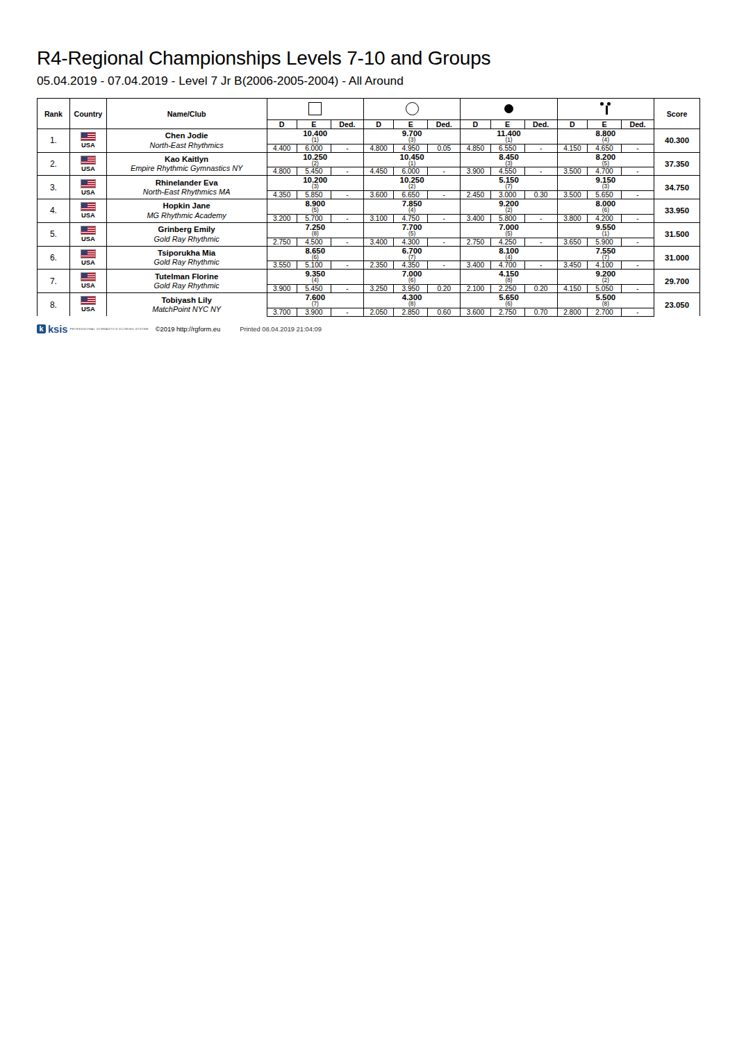R4-Regional Championships Levels 7-10 and Groups
05.04.2019 - 07.04.2019 - Level 7 Jr B(2006-2005-2004) - All Around
| Rank | Country | Name/Club | | | | | Score |
| --- | --- | --- | --- | --- | --- | --- | --- |
| D | E | Ded. | D | E | Ded. | D | E | Ded. | D | E | Ded. |
| 1. | USA | Chen Jodie North-East Rhythmics | 10.400 (1) | 9.700 (3) | 11.400 (1) | 8.800 (4) | 40.300 |
| 4.400 | 6.000 | - | 4.800 | 4.950 | 0.05 | 4.850 | 6.550 | - | 4.150 | 4.650 | - |
| 2. | USA | Kao Kaitlyn Empire Rhythmic Gymnastics NY | 10.250 (2) | 10.450 (1) | 8.450 (3) | 8.200 (5) | 37.350 |
| 4.800 | 5.450 | - | 4.450 | 6.000 | - | 3.900 | 4.550 | - | 3.500 | 4.700 | - |
| 3. | USA | Rhinelander Eva North-East Rhythmics MA | 10.200 (3) | 10.250 (2) | 5.150 (7) | 9.150 (3) | 34.750 |
| 4.350 | 5.850 | - | 3.600 | 6.650 | - | 2.450 | 3.000 | 0.30 | 3.500 | 5.650 | - |
| 4. | USA | Hopkin Jane MG Rhythmic Academy | 8.900 (5) | 7.850 (4) | 9.200 (2) | 8.000 (6) | 33.950 |
| 3.200 | 5.700 | - | 3.100 | 4.750 | - | 3.400 | 5.800 | - | 3.800 | 4.200 | - |
| 5. | USA | Grinberg Emily Gold Ray Rhythmic | 7.250 (8) | 7.700 (5) | 7.000 (5) | 9.550 (1) | 31.500 |
| 2.750 | 4.500 | - | 3.400 | 4.300 | - | 2.750 | 4.250 | - | 3.650 | 5.900 | - |
| 6. | USA | Tsiporukha Mia Gold Ray Rhythmic | 8.650 (6) | 6.700 (7) | 8.100 (4) | 7.550 (7) | 31.000 |
| 3.550 | 5.100 | - | 2.350 | 4.350 | - | 3.400 | 4.700 | - | 3.450 | 4.100 | - |
| 7. | USA | Tutelman Florine Gold Ray Rhythmic | 9.350 (4) | 7.000 (6) | 4.150 (8) | 9.200 (2) | 29.700 |
| 3.900 | 5.450 | - | 3.250 | 3.950 | 0.20 | 2.100 | 2.250 | 0.20 | 4.150 | 5.050 | - |
| 8. | USA | Tobiyash Lily MatchPoint NYC NY | 7.600 (7) | 4.300 (8) | 5.650 (6) | 5.500 (8) | 23.050 |
| 3.700 | 3.900 | - | 2.050 | 2.850 | 0.60 | 3.600 | 2.750 | 0.70 | 2.800 | 2.700 | - |
kksisPROFESSIONAL GYMNASTICS SCORING SYSTEM ©2019 http://rgform.eu Printed 08.04.2019 21:04:09